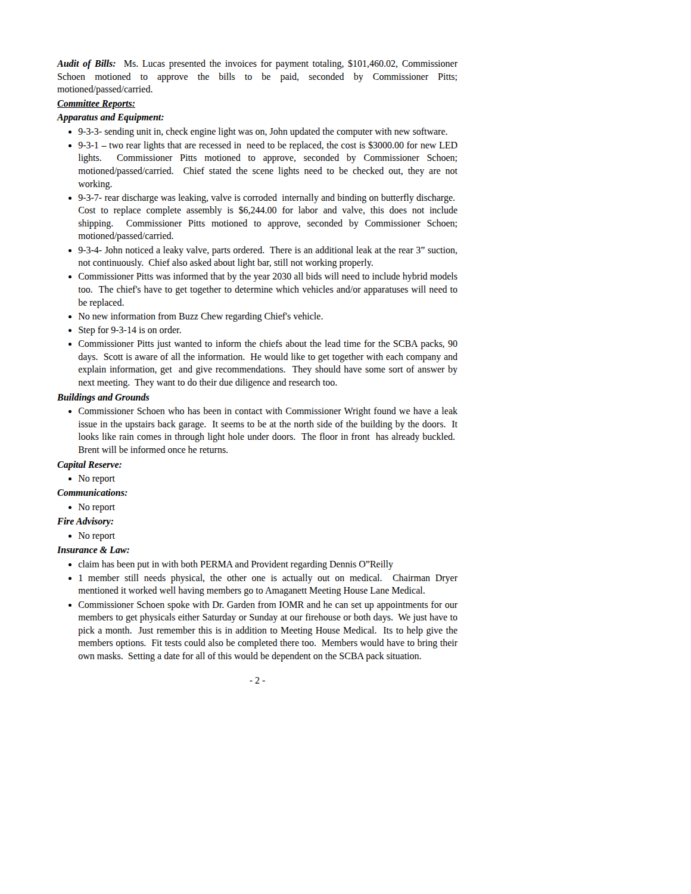Audit of Bills: Ms. Lucas presented the invoices for payment totaling, $101,460.02, Commissioner Schoen motioned to approve the bills to be paid, seconded by Commissioner Pitts; motioned/passed/carried.
Committee Reports:
Apparatus and Equipment:
9-3-3- sending unit in, check engine light was on, John updated the computer with new software.
9-3-1 – two rear lights that are recessed in need to be replaced, the cost is $3000.00 for new LED lights. Commissioner Pitts motioned to approve, seconded by Commissioner Schoen; motioned/passed/carried. Chief stated the scene lights need to be checked out, they are not working.
9-3-7- rear discharge was leaking, valve is corroded internally and binding on butterfly discharge. Cost to replace complete assembly is $6,244.00 for labor and valve, this does not include shipping. Commissioner Pitts motioned to approve, seconded by Commissioner Schoen; motioned/passed/carried.
9-3-4- John noticed a leaky valve, parts ordered. There is an additional leak at the rear 3” suction, not continuously. Chief also asked about light bar, still not working properly.
Commissioner Pitts was informed that by the year 2030 all bids will need to include hybrid models too. The chief's have to get together to determine which vehicles and/or apparatuses will need to be replaced.
No new information from Buzz Chew regarding Chief's vehicle.
Step for 9-3-14 is on order.
Commissioner Pitts just wanted to inform the chiefs about the lead time for the SCBA packs, 90 days. Scott is aware of all the information. He would like to get together with each company and explain information, get and give recommendations. They should have some sort of answer by next meeting. They want to do their due diligence and research too.
Buildings and Grounds
Commissioner Schoen who has been in contact with Commissioner Wright found we have a leak issue in the upstairs back garage. It seems to be at the north side of the building by the doors. It looks like rain comes in through light hole under doors. The floor in front has already buckled. Brent will be informed once he returns.
Capital Reserve:
No report
Communications:
No report
Fire Advisory:
No report
Insurance & Law:
claim has been put in with both PERMA and Provident regarding Dennis O”Reilly
1 member still needs physical, the other one is actually out on medical. Chairman Dryer mentioned it worked well having members go to Amaganett Meeting House Lane Medical.
Commissioner Schoen spoke with Dr. Garden from IOMR and he can set up appointments for our members to get physicals either Saturday or Sunday at our firehouse or both days. We just have to pick a month. Just remember this is in addition to Meeting House Medical. Its to help give the members options. Fit tests could also be completed there too. Members would have to bring their own masks. Setting a date for all of this would be dependent on the SCBA pack situation.
- 2 -